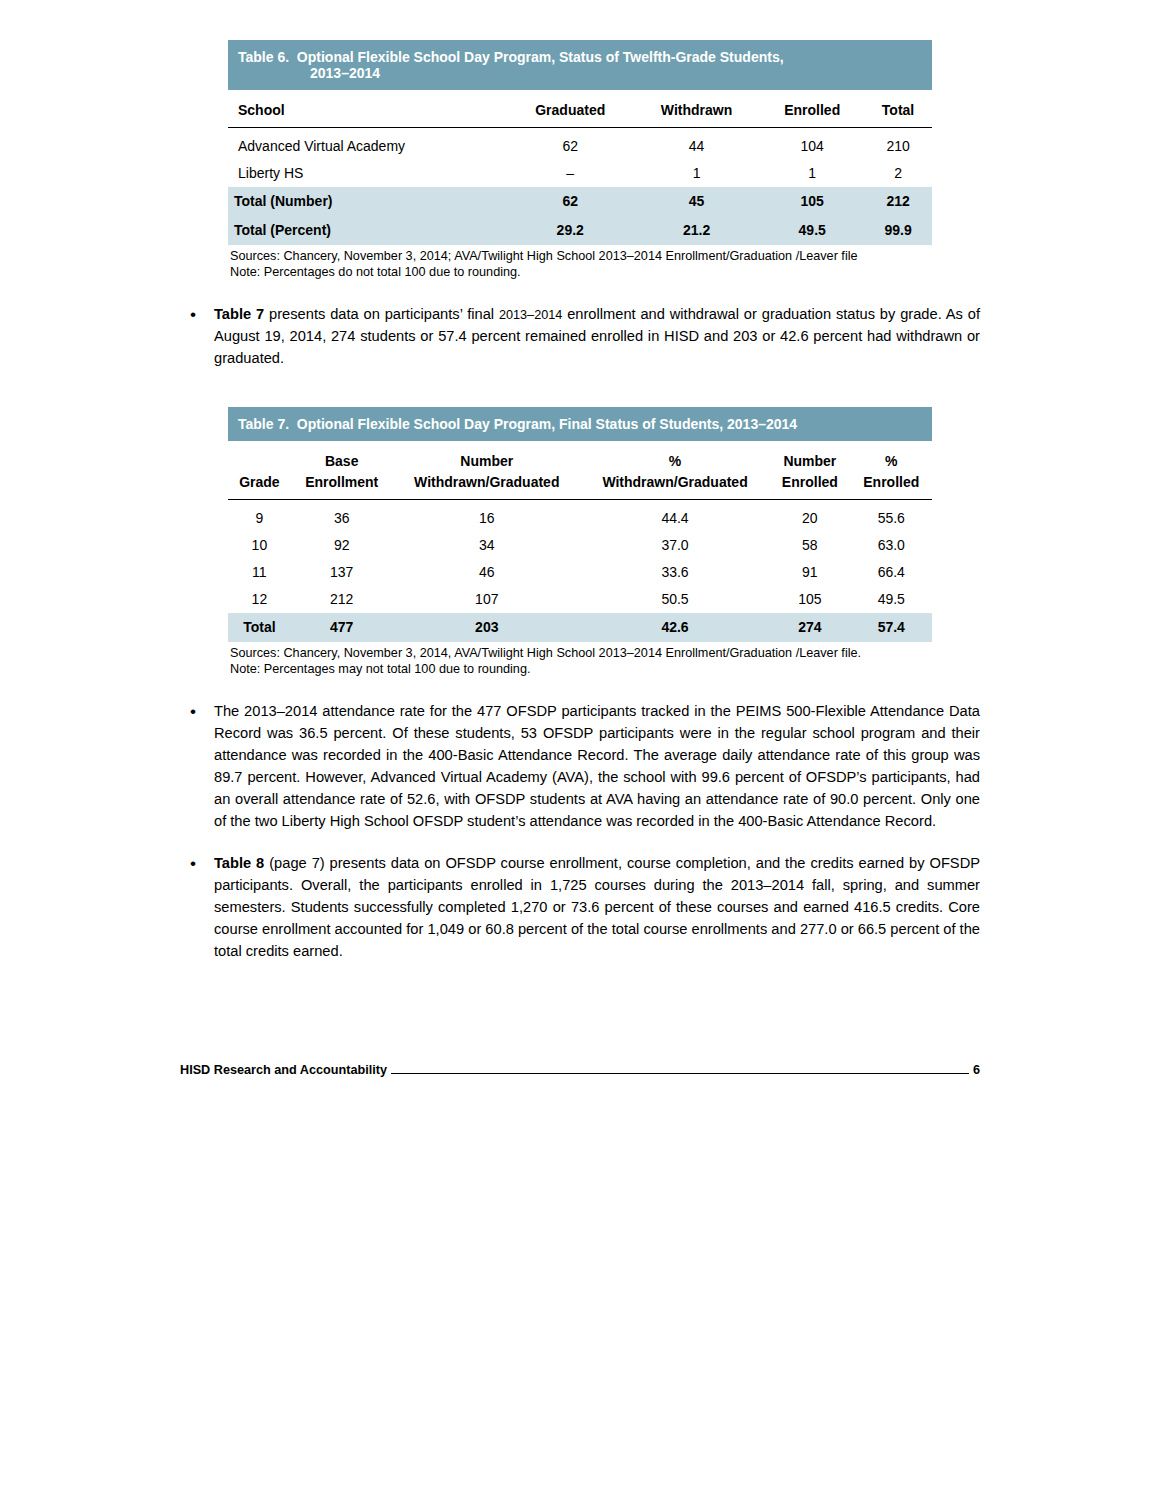Table 6. Optional Flexible School Day Program, Status of Twelfth-Grade Students, 2013–2014
| School | Graduated | Withdrawn | Enrolled | Total |
| --- | --- | --- | --- | --- |
| Advanced Virtual Academy | 62 | 44 | 104 | 210 |
| Liberty HS | – | 1 | 1 | 2 |
| Total (Number) | 62 | 45 | 105 | 212 |
| Total (Percent) | 29.2 | 21.2 | 49.5 | 99.9 |
Sources: Chancery, November 3, 2014; AVA/Twilight High School 2013–2014 Enrollment/Graduation /Leaver file
Note: Percentages do not total 100 due to rounding.
Table 7 presents data on participants’ final 2013–2014 enrollment and withdrawal or graduation status by grade. As of August 19, 2014, 274 students or 57.4 percent remained enrolled in HISD and 203 or 42.6 percent had withdrawn or graduated.
Table 7. Optional Flexible School Day Program, Final Status of Students, 2013–2014
| Grade | Base Enrollment | Number Withdrawn/Graduated | % Withdrawn/Graduated | Number Enrolled | % Enrolled |
| --- | --- | --- | --- | --- | --- |
| 9 | 36 | 16 | 44.4 | 20 | 55.6 |
| 10 | 92 | 34 | 37.0 | 58 | 63.0 |
| 11 | 137 | 46 | 33.6 | 91 | 66.4 |
| 12 | 212 | 107 | 50.5 | 105 | 49.5 |
| Total | 477 | 203 | 42.6 | 274 | 57.4 |
Sources: Chancery, November 3, 2014, AVA/Twilight High School 2013–2014 Enrollment/Graduation /Leaver file.
Note: Percentages may not total 100 due to rounding.
The 2013–2014 attendance rate for the 477 OFSDP participants tracked in the PEIMS 500-Flexible Attendance Data Record was 36.5 percent. Of these students, 53 OFSDP participants were in the regular school program and their attendance was recorded in the 400-Basic Attendance Record. The average daily attendance rate of this group was 89.7 percent. However, Advanced Virtual Academy (AVA), the school with 99.6 percent of OFSDP’s participants, had an overall attendance rate of 52.6, with OFSDP students at AVA having an attendance rate of 90.0 percent. Only one of the two Liberty High School OFSDP student’s attendance was recorded in the 400-Basic Attendance Record.
Table 8 (page 7) presents data on OFSDP course enrollment, course completion, and the credits earned by OFSDP participants. Overall, the participants enrolled in 1,725 courses during the 2013–2014 fall, spring, and summer semesters. Students successfully completed 1,270 or 73.6 percent of these courses and earned 416.5 credits. Core course enrollment accounted for 1,049 or 60.8 percent of the total course enrollments and 277.0 or 66.5 percent of the total credits earned.
HISD Research and Accountability 6